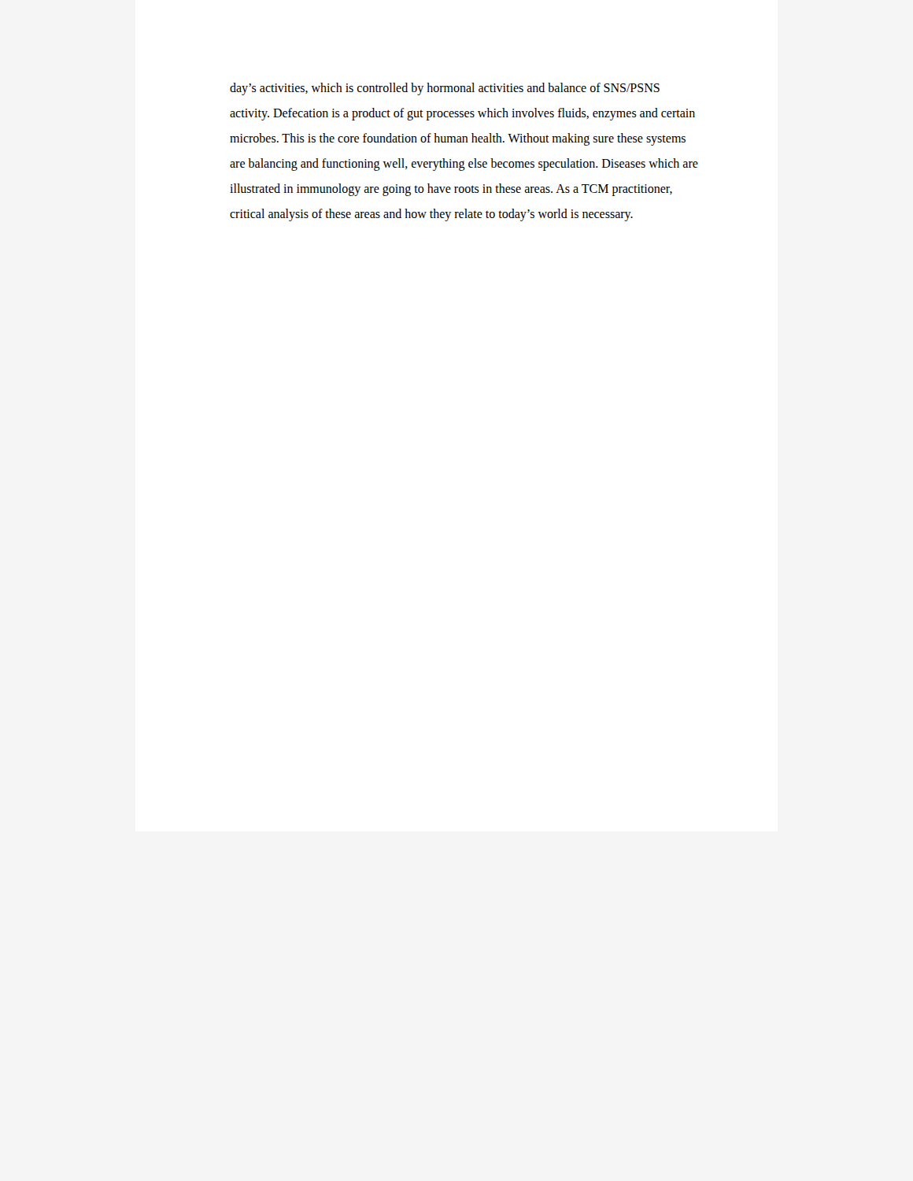day’s activities, which is controlled by hormonal activities and balance of SNS/PSNS activity. Defecation is a product of gut processes which involves fluids, enzymes and certain microbes. This is the core foundation of human health. Without making sure these systems are balancing and functioning well, everything else becomes speculation. Diseases which are illustrated in immunology are going to have roots in these areas. As a TCM practitioner, critical analysis of these areas and how they relate to today’s world is necessary.